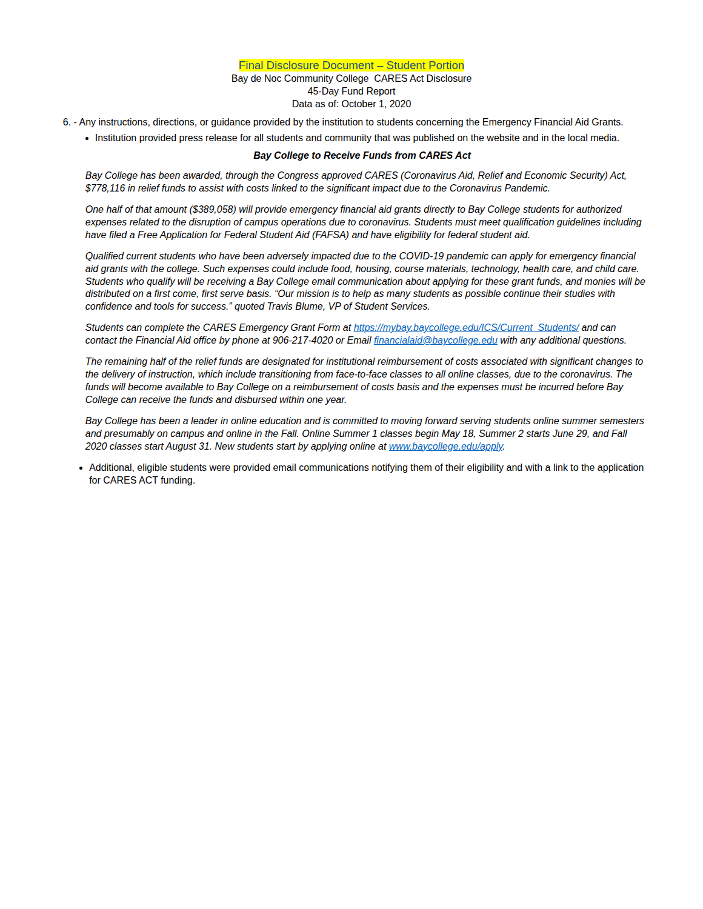Final Disclosure Document – Student Portion
Bay de Noc Community College CARES Act Disclosure
45-Day Fund Report
Data as of: October 1, 2020
- Any instructions, directions, or guidance provided by the institution to students concerning the Emergency Financial Aid Grants.
Institution provided press release for all students and community that was published on the website and in the local media.
Bay College to Receive Funds from CARES Act
Bay College has been awarded, through the Congress approved CARES (Coronavirus Aid, Relief and Economic Security) Act, $778,116 in relief funds to assist with costs linked to the significant impact due to the Coronavirus Pandemic.
One half of that amount ($389,058) will provide emergency financial aid grants directly to Bay College students for authorized expenses related to the disruption of campus operations due to coronavirus. Students must meet qualification guidelines including have filed a Free Application for Federal Student Aid (FAFSA) and have eligibility for federal student aid.
Qualified current students who have been adversely impacted due to the COVID-19 pandemic can apply for emergency financial aid grants with the college. Such expenses could include food, housing, course materials, technology, health care, and child care. Students who qualify will be receiving a Bay College email communication about applying for these grant funds, and monies will be distributed on a first come, first serve basis. “Our mission is to help as many students as possible continue their studies with confidence and tools for success.” quoted Travis Blume, VP of Student Services.
Students can complete the CARES Emergency Grant Form at https://mybay.baycollege.edu/ICS/Current_Students/ and can contact the Financial Aid office by phone at 906-217-4020 or Email financialaid@baycollege.edu with any additional questions.
The remaining half of the relief funds are designated for institutional reimbursement of costs associated with significant changes to the delivery of instruction, which include transitioning from face-to-face classes to all online classes, due to the coronavirus. The funds will become available to Bay College on a reimbursement of costs basis and the expenses must be incurred before Bay College can receive the funds and disbursed within one year.
Bay College has been a leader in online education and is committed to moving forward serving students online summer semesters and presumably on campus and online in the Fall. Online Summer 1 classes begin May 18, Summer 2 starts June 29, and Fall 2020 classes start August 31. New students start by applying online at www.baycollege.edu/apply.
Additional, eligible students were provided email communications notifying them of their eligibility and with a link to the application for CARES ACT funding.